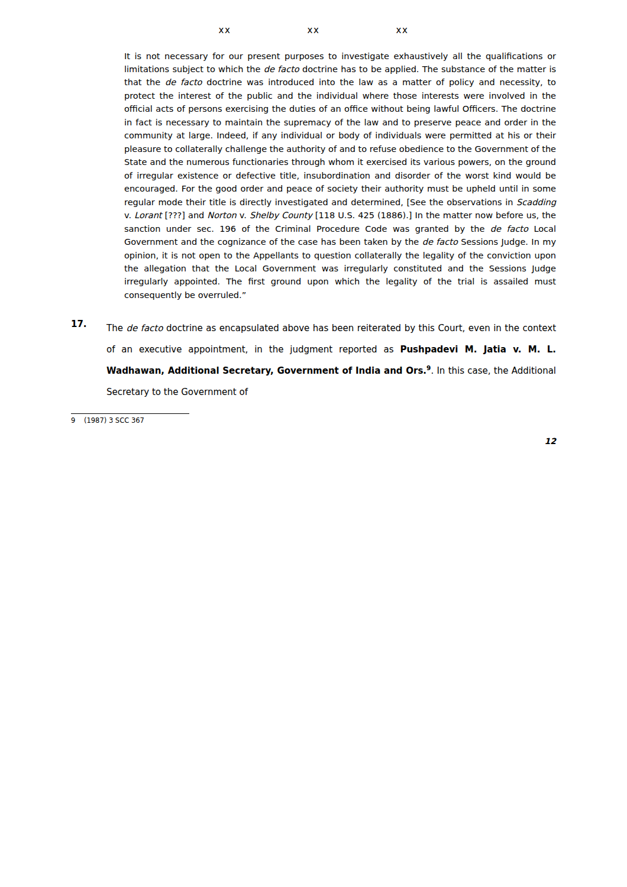xx xx xx
It is not necessary for our present purposes to investigate exhaustively all the qualifications or limitations subject to which the de facto doctrine has to be applied. The substance of the matter is that the de facto doctrine was introduced into the law as a matter of policy and necessity, to protect the interest of the public and the individual where those interests were involved in the official acts of persons exercising the duties of an office without being lawful Officers. The doctrine in fact is necessary to maintain the supremacy of the law and to preserve peace and order in the community at large. Indeed, if any individual or body of individuals were permitted at his or their pleasure to collaterally challenge the authority of and to refuse obedience to the Government of the State and the numerous functionaries through whom it exercised its various powers, on the ground of irregular existence or defective title, insubordination and disorder of the worst kind would be encouraged. For the good order and peace of society their authority must be upheld until in some regular mode their title is directly investigated and determined, [See the observations in Scadding v. Lorant [???] and Norton v. Shelby County [118 U.S. 425 (1886).] In the matter now before us, the sanction under sec. 196 of the Criminal Procedure Code was granted by the de facto Local Government and the cognizance of the case has been taken by the de facto Sessions Judge. In my opinion, it is not open to the Appellants to question collaterally the legality of the conviction upon the allegation that the Local Government was irregularly constituted and the Sessions Judge irregularly appointed. The first ground upon which the legality of the trial is assailed must consequently be overruled.”
17.
The de facto doctrine as encapsulated above has been reiterated by this Court, even in the context of an executive appointment, in the judgment reported as Pushpadevi M. Jatia v. M. L. Wadhawan, Additional Secretary, Government of India and Ors.9. In this case, the Additional Secretary to the Government of
9(1987) 3 SCC 367
12